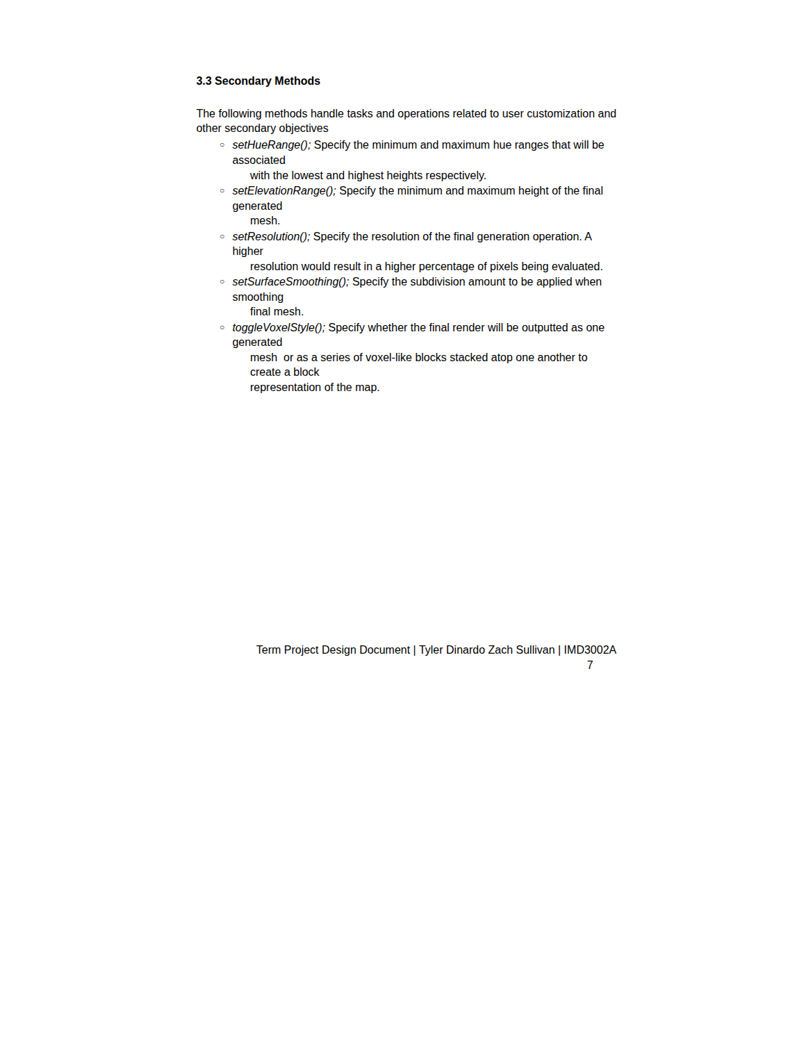3.3 Secondary Methods
The following methods handle tasks and operations related to user customization and other secondary objectives
setHueRange(); Specify the minimum and maximum hue ranges that will be associated with the lowest and highest heights respectively.
setElevationRange(); Specify the minimum and maximum height of the final generated mesh.
setResolution(); Specify the resolution of the final generation operation. A higher resolution would result in a higher percentage of pixels being evaluated.
setSurfaceSmoothing(); Specify the subdivision amount to be applied when smoothing final mesh.
toggleVoxelStyle(); Specify whether the final render will be outputted as one generated mesh or as a series of voxel-like blocks stacked atop one another to create a block representation of the map.
Term Project Design Document | Tyler Dinardo Zach Sullivan | IMD3002A 7